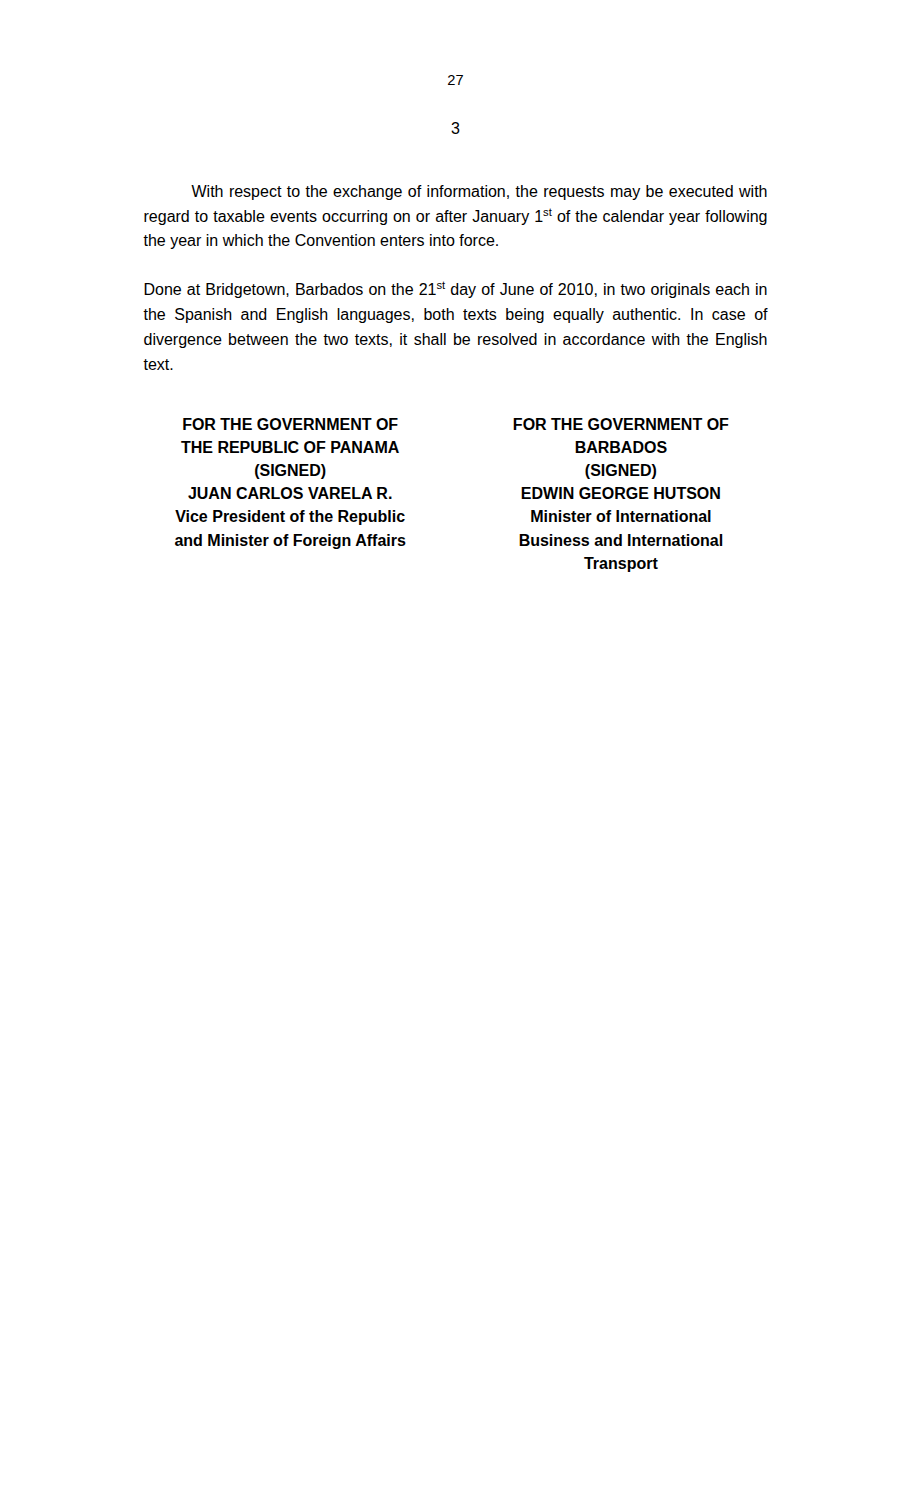27
3
With respect to the exchange of information, the requests may be executed with regard to taxable events occurring on or after January 1st of the calendar year following the year in which the Convention enters into force.
Done at Bridgetown, Barbados on the 21st day of June of 2010, in two originals each in the Spanish and English languages, both texts being equally authentic. In case of divergence between the two texts, it shall be resolved in accordance with the English text.
FOR THE GOVERNMENT OF
THE REPUBLIC OF PANAMA
(SIGNED)
JUAN CARLOS VARELA R.
Vice President of the Republic
and Minister of Foreign Affairs
FOR THE GOVERNMENT OF
BARBADOS
(SIGNED)
EDWIN GEORGE HUTSON
Minister of International
Business and International
Transport